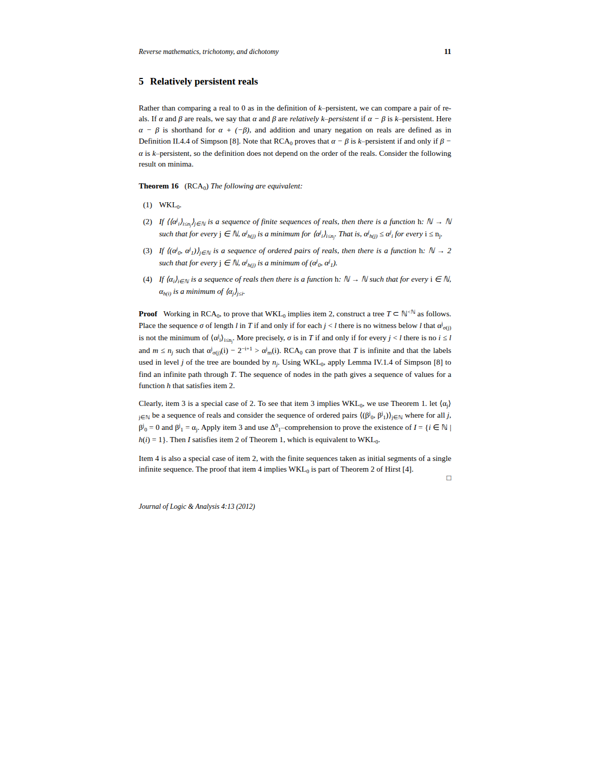Reverse mathematics, trichotomy, and dichotomy 11
5 Relatively persistent reals
Rather than comparing a real to 0 as in the definition of k–persistent, we can compare a pair of reals. If α and β are reals, we say that α and β are relatively k–persistent if α − β is k–persistent. Here α − β is shorthand for α + (−β), and addition and unary negation on reals are defined as in Definition II.4.4 of Simpson [8]. Note that RCA0 proves that α − β is k–persistent if and only if β − α is k–persistent, so the definition does not depend on the order of the reals. Consider the following result on minima.
Theorem 16 (RCA0) The following are equivalent:
WKL0.
If ⟨⟨αji⟩i≤nj⟩j∈ℕ is a sequence of finite sequences of reals, then there is a function h: ℕ → ℕ such that for every j ∈ ℕ, αjh(j) is a minimum for ⟨αji⟩i≤nj. That is, αjh(j) ≤ αji for every i ≤ nj.
If ⟨(αj 0, αj 1)⟩j∈ℕ is a sequence of ordered pairs of reals, then there is a function h: ℕ → 2 such that for every j ∈ ℕ, αjh(j) is a minimum of (αj 0, αj 1).
If ⟨αi⟩i∈ℕ is a sequence of reals then there is a function h: ℕ → ℕ such that for every i ∈ ℕ, αh(i) is a minimum of ⟨αj⟩j≤i.
Proof Working in RCA0, to prove that WKL0 implies item 2, construct a tree T ⊂ ℕ<ℕ as follows. Place the sequence σ of length l in T if and only if for each j < l there is no witness below l that αjσ(j) is not the minimum of ⟨αji⟩i≤nj. More precisely, σ is in T if and only if for every j < l there is no i ≤ l and m ≤ nj such that αjσ(j)(i) − 2−i+1 > αjm(i). RCA0 can prove that T is infinite and that the labels used in level j of the tree are bounded by nj. Using WKL0, apply Lemma IV.1.4 of Simpson [8] to find an infinite path through T. The sequence of nodes in the path gives a sequence of values for a function h that satisfies item 2.
Clearly, item 3 is a special case of 2. To see that item 3 implies WKL0, we use Theorem 1. let ⟨αj⟩j∈ℕ be a sequence of reals and consider the sequence of ordered pairs ⟨(βj 0, βj 1)⟩j∈ℕ where for all j, βj 0 = 0 and βj 1 = αj. Apply item 3 and use Δ01–comprehension to prove the existence of I = {i ∈ ℕ | h(i) = 1}. Then I satisfies item 2 of Theorem 1, which is equivalent to WKL0.
Item 4 is also a special case of item 2, with the finite sequences taken as initial segments of a single infinite sequence. The proof that item 4 implies WKL0 is part of Theorem 2 of Hirst [4].
□
Journal of Logic & Analysis 4:13 (2012)